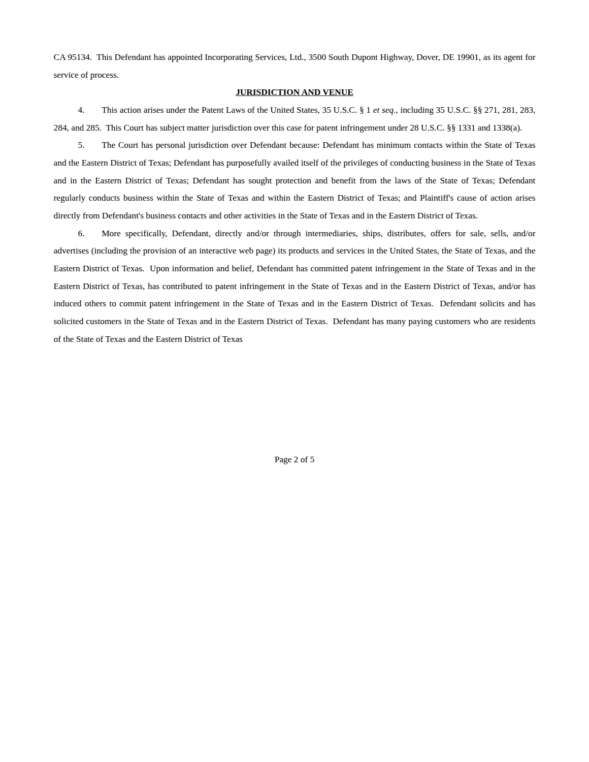CA 95134. This Defendant has appointed Incorporating Services, Ltd., 3500 South Dupont Highway, Dover, DE 19901, as its agent for service of process.
JURISDICTION AND VENUE
4. This action arises under the Patent Laws of the United States, 35 U.S.C. § 1 et seq., including 35 U.S.C. §§ 271, 281, 283, 284, and 285. This Court has subject matter jurisdiction over this case for patent infringement under 28 U.S.C. §§ 1331 and 1338(a).
5. The Court has personal jurisdiction over Defendant because: Defendant has minimum contacts within the State of Texas and the Eastern District of Texas; Defendant has purposefully availed itself of the privileges of conducting business in the State of Texas and in the Eastern District of Texas; Defendant has sought protection and benefit from the laws of the State of Texas; Defendant regularly conducts business within the State of Texas and within the Eastern District of Texas; and Plaintiff's cause of action arises directly from Defendant's business contacts and other activities in the State of Texas and in the Eastern District of Texas.
6. More specifically, Defendant, directly and/or through intermediaries, ships, distributes, offers for sale, sells, and/or advertises (including the provision of an interactive web page) its products and services in the United States, the State of Texas, and the Eastern District of Texas. Upon information and belief, Defendant has committed patent infringement in the State of Texas and in the Eastern District of Texas, has contributed to patent infringement in the State of Texas and in the Eastern District of Texas, and/or has induced others to commit patent infringement in the State of Texas and in the Eastern District of Texas. Defendant solicits and has solicited customers in the State of Texas and in the Eastern District of Texas. Defendant has many paying customers who are residents of the State of Texas and the Eastern District of Texas
Page 2 of 5